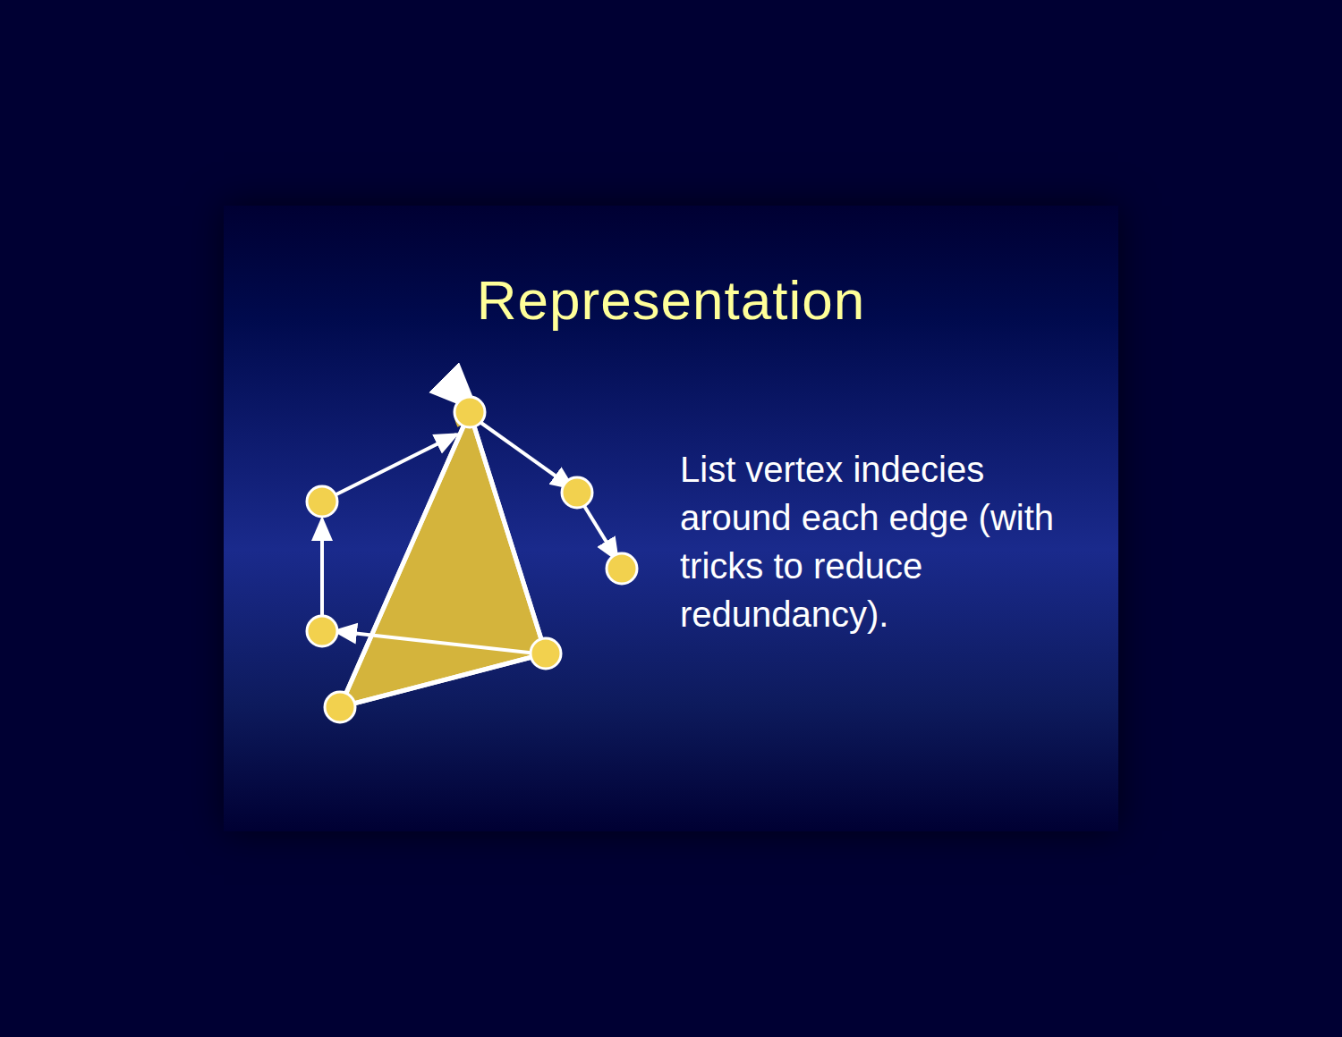Representation
List vertex indecies around each edge (with tricks to reduce redundancy).